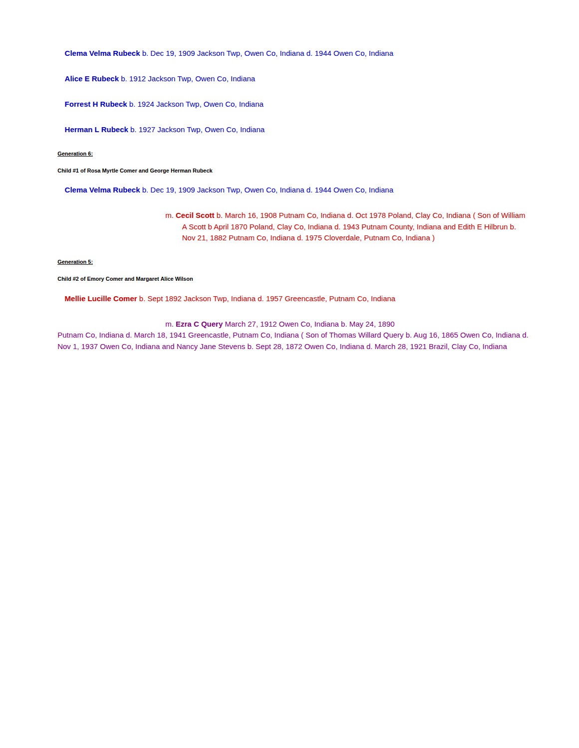Clema Velma Rubeck b. Dec 19, 1909 Jackson Twp, Owen Co, Indiana d. 1944 Owen Co, Indiana
Alice E Rubeck b. 1912 Jackson Twp, Owen Co, Indiana
Forrest H Rubeck b. 1924 Jackson Twp, Owen Co, Indiana
Herman L Rubeck b. 1927 Jackson Twp, Owen Co, Indiana
Generation 6:
Child #1 of Rosa Myrtle Comer and George Herman Rubeck
Clema Velma Rubeck b. Dec 19, 1909 Jackson Twp, Owen Co, Indiana d. 1944 Owen Co, Indiana
m. Cecil Scott b. March 16, 1908 Putnam Co, Indiana d. Oct 1978 Poland, Clay Co, Indiana ( Son of William A Scott b April 1870 Poland, Clay Co, Indiana d. 1943 Putnam County, Indiana and Edith E Hilbrun b. Nov 21, 1882 Putnam Co, Indiana d. 1975 Cloverdale, Putnam Co, Indiana )
Generation 5:
Child #2 of Emory Comer and Margaret Alice Wilson
Mellie Lucille Comer b. Sept 1892 Jackson Twp, Indiana d. 1957 Greencastle, Putnam Co, Indiana
m. Ezra C Query March 27, 1912 Owen Co, Indiana b. May 24, 1890
Putnam Co, Indiana d. March 18, 1941 Greencastle, Putnam Co, Indiana ( Son of Thomas Willard Query b. Aug 16, 1865 Owen Co, Indiana d. Nov 1, 1937 Owen Co, Indiana and Nancy Jane Stevens b. Sept 28, 1872 Owen Co, Indiana d. March 28, 1921 Brazil, Clay Co, Indiana